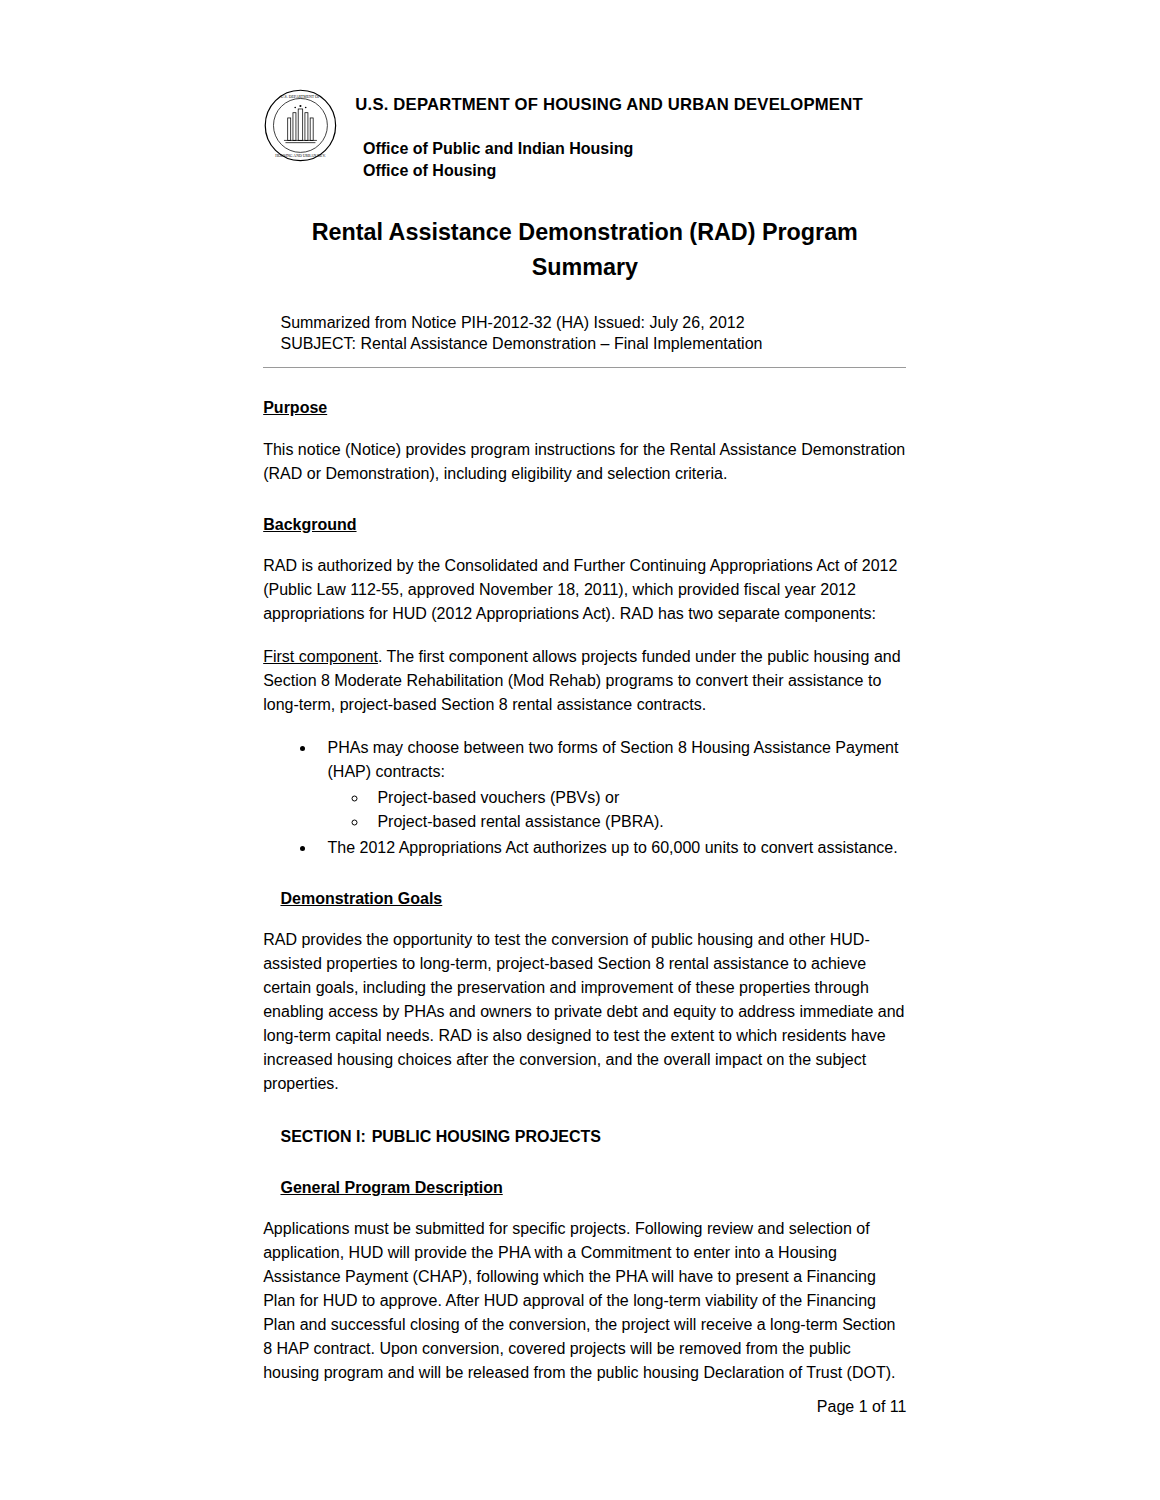U.S. DEPARTMENT OF HOUSING AND URBAN DEV.
U.S. DEPARTMENT OF HOUSING AND URBAN DEVELOPMENT
Office of Public and Indian Housing
Office of Housing
Rental Assistance Demonstration (RAD) Program Summary
Summarized from Notice PIH-2012-32 (HA) Issued: July 26, 2012
SUBJECT: Rental Assistance Demonstration – Final Implementation
Purpose
This notice (Notice) provides program instructions for the Rental Assistance Demonstration (RAD or Demonstration), including eligibility and selection criteria.
Background
RAD is authorized by the Consolidated and Further Continuing Appropriations Act of 2012 (Public Law 112-55, approved November 18, 2011), which provided fiscal year 2012 appropriations for HUD (2012 Appropriations Act). RAD has two separate components:
First component. The first component allows projects funded under the public housing and Section 8 Moderate Rehabilitation (Mod Rehab) programs to convert their assistance to long-term, project-based Section 8 rental assistance contracts.
PHAs may choose between two forms of Section 8 Housing Assistance Payment (HAP) contracts:
Project-based vouchers (PBVs) or
Project-based rental assistance (PBRA).
The 2012 Appropriations Act authorizes up to 60,000 units to convert assistance.
Demonstration Goals
RAD provides the opportunity to test the conversion of public housing and other HUD-assisted properties to long-term, project-based Section 8 rental assistance to achieve certain goals, including the preservation and improvement of these properties through enabling access by PHAs and owners to private debt and equity to address immediate and long-term capital needs. RAD is also designed to test the extent to which residents have increased housing choices after the conversion, and the overall impact on the subject properties.
SECTION I: PUBLIC HOUSING PROJECTS
General Program Description
Applications must be submitted for specific projects. Following review and selection of application, HUD will provide the PHA with a Commitment to enter into a Housing Assistance Payment (CHAP), following which the PHA will have to present a Financing Plan for HUD to approve. After HUD approval of the long-term viability of the Financing Plan and successful closing of the conversion, the project will receive a long-term Section 8 HAP contract. Upon conversion, covered projects will be removed from the public housing program and will be released from the public housing Declaration of Trust (DOT).
Page 1 of 11